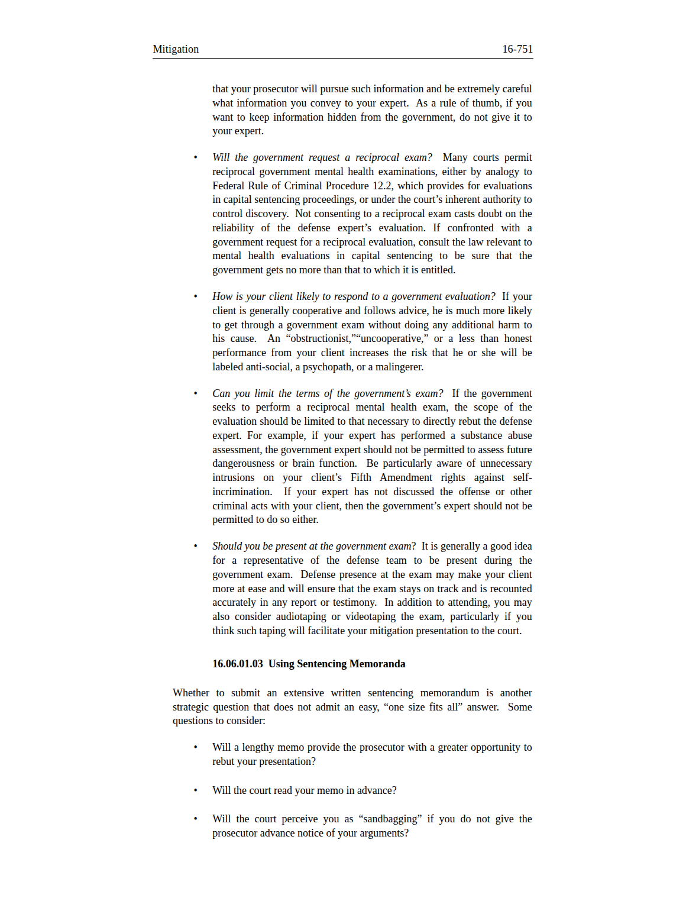Mitigation
16-751
that your prosecutor will pursue such information and be extremely careful what information you convey to your expert. As a rule of thumb, if you want to keep information hidden from the government, do not give it to your expert.
•
Will the government request a reciprocal exam? Many courts permit reciprocal government mental health examinations, either by analogy to Federal Rule of Criminal Procedure 12.2, which provides for evaluations in capital sentencing proceedings, or under the court’s inherent authority to control discovery. Not consenting to a reciprocal exam casts doubt on the reliability of the defense expert’s evaluation. If confronted with a government request for a reciprocal evaluation, consult the law relevant to mental health evaluations in capital sentencing to be sure that the government gets no more than that to which it is entitled.
•
How is your client likely to respond to a government evaluation? If your client is generally cooperative and follows advice, he is much more likely to get through a government exam without doing any additional harm to his cause. An “obstructionist,”“uncooperative,” or a less than honest performance from your client increases the risk that he or she will be labeled anti-social, a psychopath, or a malingerer.
•
Can you limit the terms of the government’s exam? If the government seeks to perform a reciprocal mental health exam, the scope of the evaluation should be limited to that necessary to directly rebut the defense expert. For example, if your expert has performed a substance abuse assessment, the government expert should not be permitted to assess future dangerousness or brain function. Be particularly aware of unnecessary intrusions on your client’s Fifth Amendment rights against self-incrimination. If your expert has not discussed the offense or other criminal acts with your client, then the government’s expert should not be permitted to do so either.
•
Should you be present at the government exam? It is generally a good idea for a representative of the defense team to be present during the government exam. Defense presence at the exam may make your client more at ease and will ensure that the exam stays on track and is recounted accurately in any report or testimony. In addition to attending, you may also consider audiotaping or videotaping the exam, particularly if you think such taping will facilitate your mitigation presentation to the court.
16.06.01.03 Using Sentencing Memoranda
Whether to submit an extensive written sentencing memorandum is another strategic question that does not admit an easy, “one size fits all” answer. Some questions to consider:
•
Will a lengthy memo provide the prosecutor with a greater opportunity to rebut your presentation?
•
Will the court read your memo in advance?
•
Will the court perceive you as “sandbagging” if you do not give the prosecutor advance notice of your arguments?